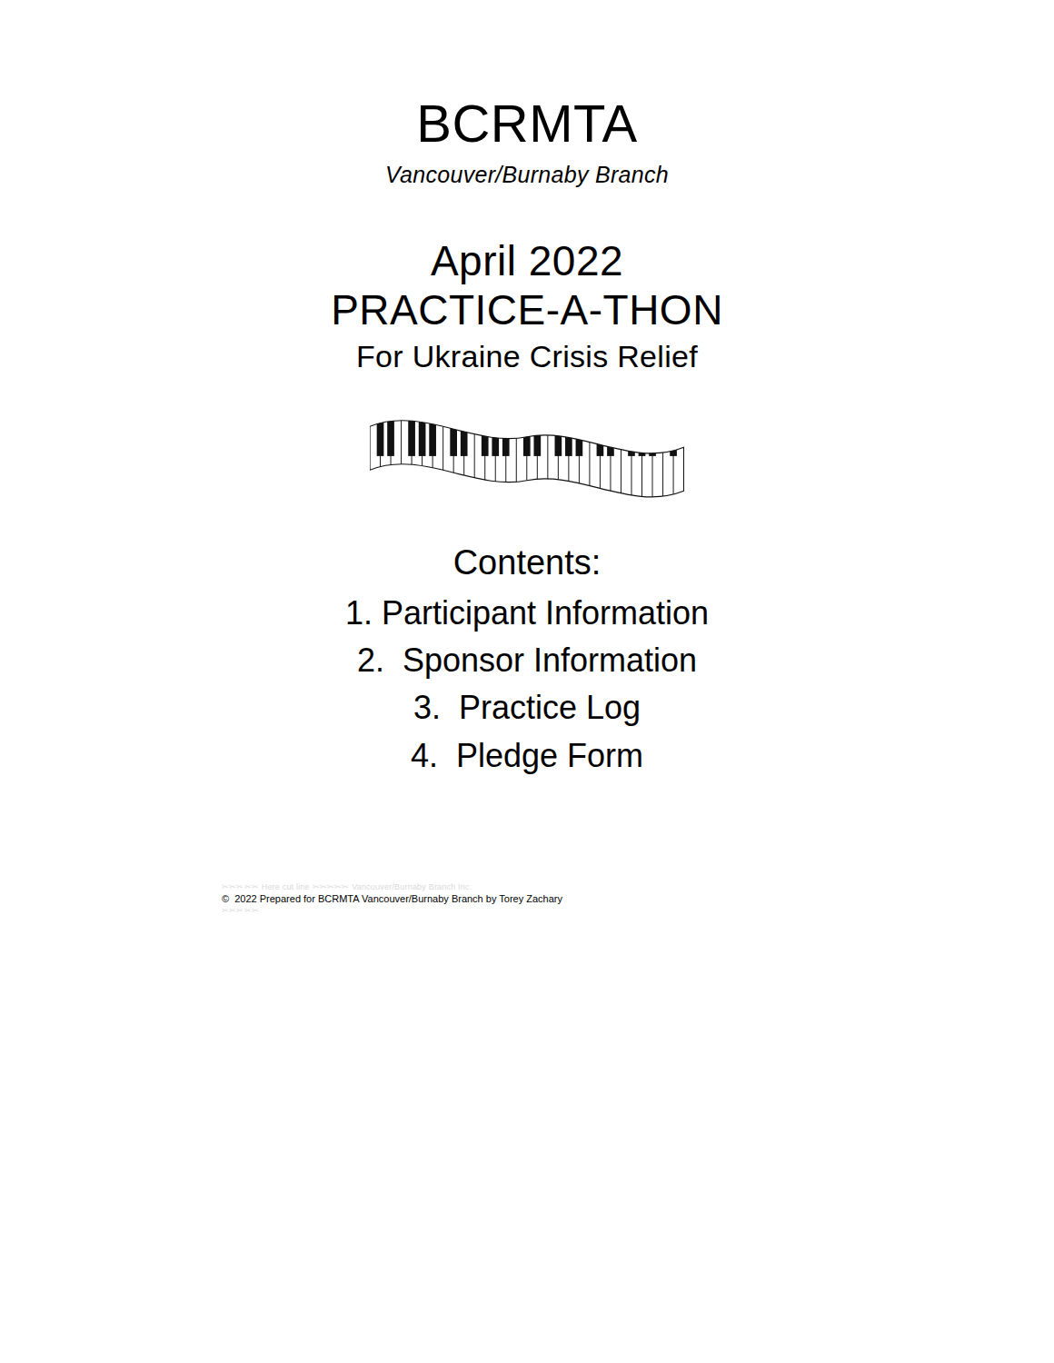BCRMTA
Vancouver/Burnaby Branch
April 2022 PRACTICE-A-THON
For Ukraine Crisis Relief
Contents:
1. Participant Information
2. Sponsor Information
3. Practice Log
4. Pledge Form
✂✂✂✂✂ Here cut line ✂✂✂✂✂ Vancouver/Burnaby Branch Inc.
© 2022 Prepared for BCRMTA Vancouver/Burnaby Branch by Torey Zachary
✂✂✂✂✂